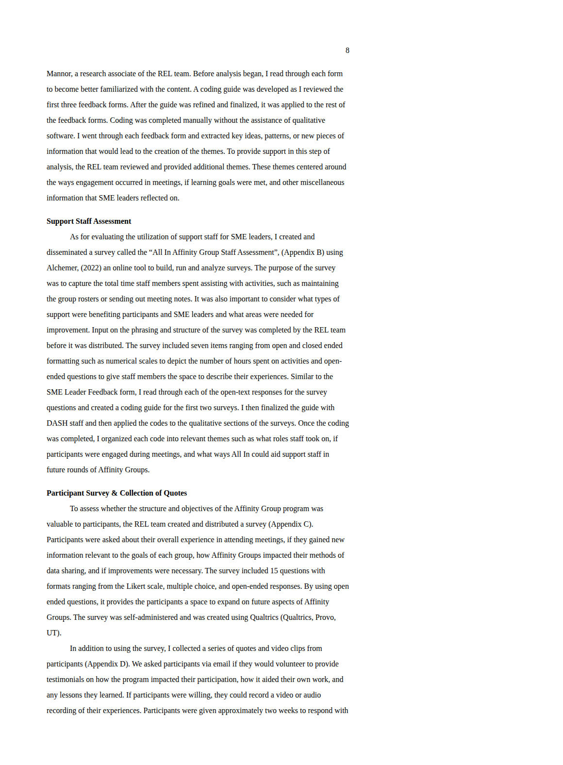8
Mannor, a research associate of the REL team. Before analysis began, I read through each form to become better familiarized with the content. A coding guide was developed as I reviewed the first three feedback forms. After the guide was refined and finalized, it was applied to the rest of the feedback forms. Coding was completed manually without the assistance of qualitative software. I went through each feedback form and extracted key ideas, patterns, or new pieces of information that would lead to the creation of the themes. To provide support in this step of analysis, the REL team reviewed and provided additional themes. These themes centered around the ways engagement occurred in meetings, if learning goals were met, and other miscellaneous information that SME leaders reflected on.
Support Staff Assessment
As for evaluating the utilization of support staff for SME leaders, I created and disseminated a survey called the “All In Affinity Group Staff Assessment”, (Appendix B) using Alchemer, (2022) an online tool to build, run and analyze surveys. The purpose of the survey was to capture the total time staff members spent assisting with activities, such as maintaining the group rosters or sending out meeting notes. It was also important to consider what types of support were benefiting participants and SME leaders and what areas were needed for improvement. Input on the phrasing and structure of the survey was completed by the REL team before it was distributed. The survey included seven items ranging from open and closed ended formatting such as numerical scales to depict the number of hours spent on activities and open-ended questions to give staff members the space to describe their experiences. Similar to the SME Leader Feedback form, I read through each of the open-text responses for the survey questions and created a coding guide for the first two surveys. I then finalized the guide with DASH staff and then applied the codes to the qualitative sections of the surveys. Once the coding was completed, I organized each code into relevant themes such as what roles staff took on, if participants were engaged during meetings, and what ways All In could aid support staff in future rounds of Affinity Groups.
Participant Survey & Collection of Quotes
To assess whether the structure and objectives of the Affinity Group program was valuable to participants, the REL team created and distributed a survey (Appendix C). Participants were asked about their overall experience in attending meetings, if they gained new information relevant to the goals of each group, how Affinity Groups impacted their methods of data sharing, and if improvements were necessary. The survey included 15 questions with formats ranging from the Likert scale, multiple choice, and open-ended responses. By using open ended questions, it provides the participants a space to expand on future aspects of Affinity Groups. The survey was self-administered and was created using Qualtrics (Qualtrics, Provo, UT).
In addition to using the survey, I collected a series of quotes and video clips from participants (Appendix D). We asked participants via email if they would volunteer to provide testimonials on how the program impacted their participation, how it aided their own work, and any lessons they learned. If participants were willing, they could record a video or audio recording of their experiences. Participants were given approximately two weeks to respond with